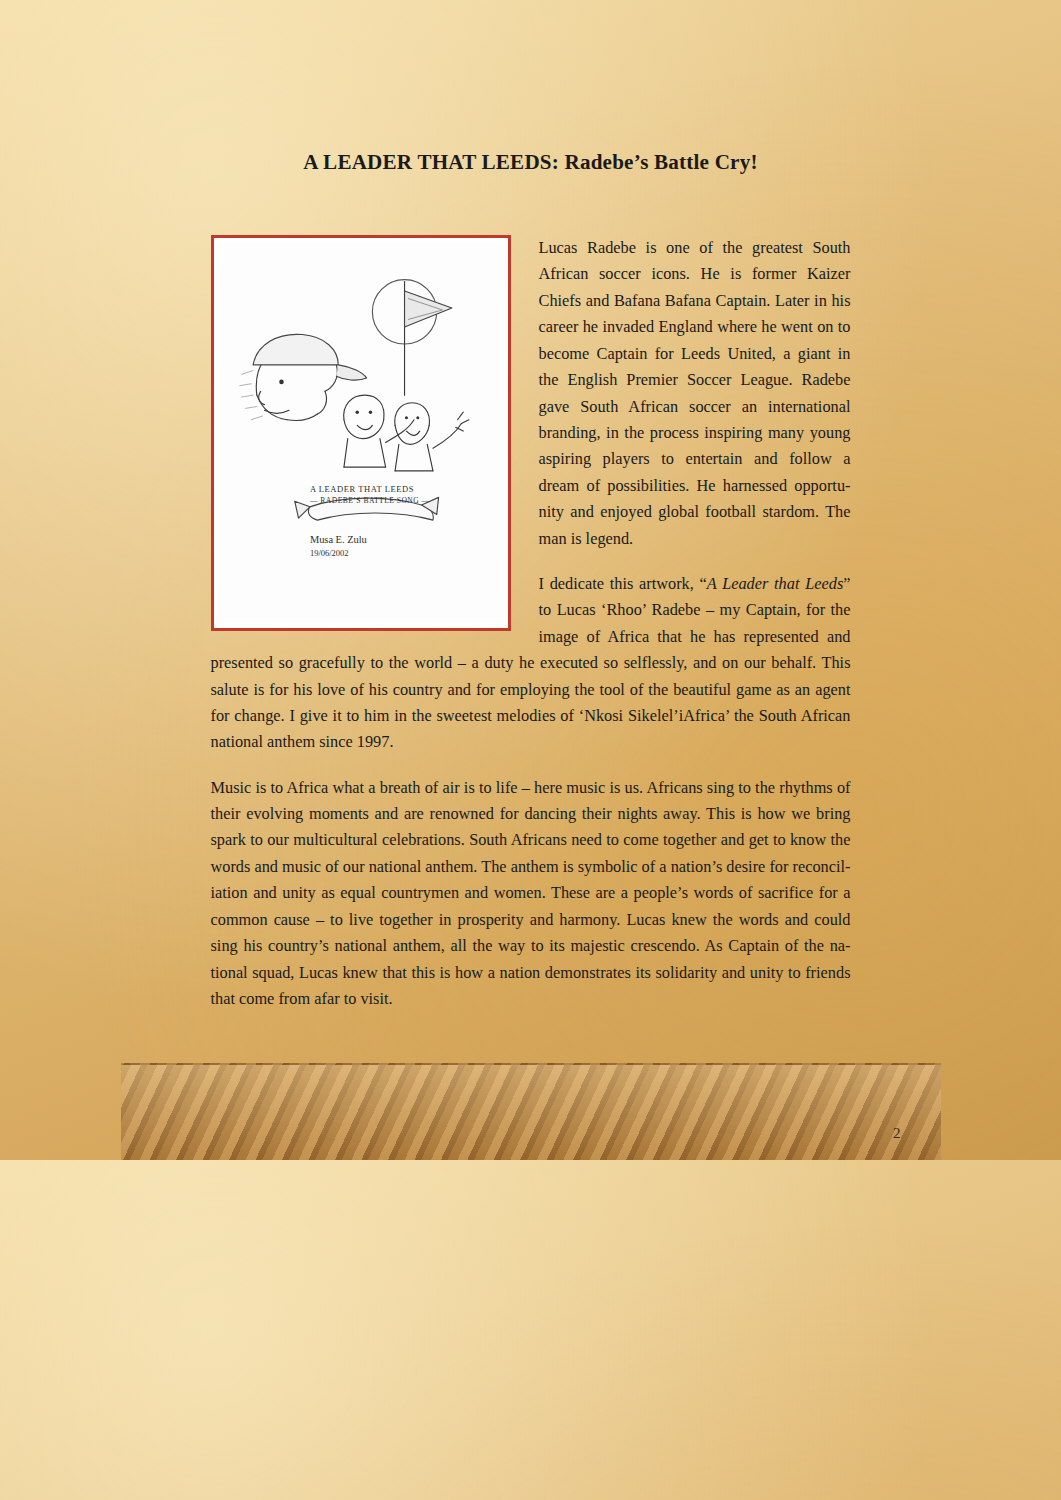A LEADER THAT LEEDS: Radebe’s Battle Cry!
A LEADER THAT LEEDS — RADEBE’S BATTLE SONG — Musa E. Zulu 19/06/2002
Lucas Radebe is one of the greatest South African soccer icons. He is former Kaizer Chiefs and Bafana Bafana Captain. Later in his career he invaded England where he went on to become Captain for Leeds United, a giant in the English Premier Soccer League. Radebe gave South African soccer an international branding, in the process inspiring many young aspiring players to entertain and follow a dream of possibilities. He harnessed opportunity and enjoyed global football stardom. The man is legend.
I dedicate this artwork, “A Leader that Leeds” to Lucas ‘Rhoo’ Radebe – my Captain, for the image of Africa that he has represented and presented so gracefully to the world – a duty he executed so selflessly, and on our behalf. This salute is for his love of his country and for employing the tool of the beautiful game as an agent for change. I give it to him in the sweetest melodies of ‘Nkosi Sikelel’iAfrica’ the South African national anthem since 1997.
Music is to Africa what a breath of air is to life – here music is us. Africans sing to the rhythms of their evolving moments and are renowned for dancing their nights away. This is how we bring spark to our multicultural celebrations. South Africans need to come together and get to know the words and music of our national anthem. The anthem is symbolic of a nation’s desire for reconciliation and unity as equal countrymen and women. These are a people’s words of sacrifice for a common cause – to live together in prosperity and harmony. Lucas knew the words and could sing his country’s national anthem, all the way to its majestic crescendo. As Captain of the national squad, Lucas knew that this is how a nation demonstrates its solidarity and unity to friends that come from afar to visit.
2